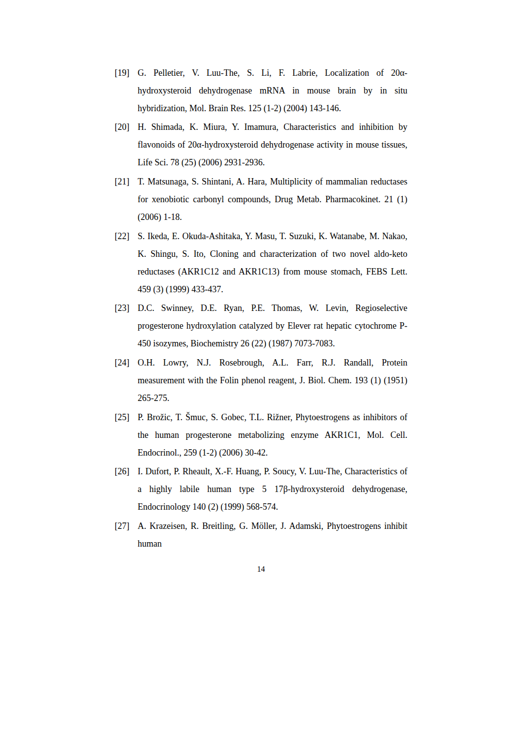[19] G. Pelletier, V. Luu-The, S. Li, F. Labrie, Localization of 20α-hydroxysteroid dehydrogenase mRNA in mouse brain by in situ hybridization, Mol. Brain Res. 125 (1-2) (2004) 143-146.
[20] H. Shimada, K. Miura, Y. Imamura, Characteristics and inhibition by flavonoids of 20α-hydroxysteroid dehydrogenase activity in mouse tissues, Life Sci. 78 (25) (2006) 2931-2936.
[21] T. Matsunaga, S. Shintani, A. Hara, Multiplicity of mammalian reductases for xenobiotic carbonyl compounds, Drug Metab. Pharmacokinet. 21 (1) (2006) 1-18.
[22] S. Ikeda, E. Okuda-Ashitaka, Y. Masu, T. Suzuki, K. Watanabe, M. Nakao, K. Shingu, S. Ito, Cloning and characterization of two novel aldo-keto reductases (AKR1C12 and AKR1C13) from mouse stomach, FEBS Lett. 459 (3) (1999) 433-437.
[23] D.C. Swinney, D.E. Ryan, P.E. Thomas, W. Levin, Regioselective progesterone hydroxylation catalyzed by Elever rat hepatic cytochrome P-450 isozymes, Biochemistry 26 (22) (1987) 7073-7083.
[24] O.H. Lowry, N.J. Rosebrough, A.L. Farr, R.J. Randall, Protein measurement with the Folin phenol reagent, J. Biol. Chem. 193 (1) (1951) 265-275.
[25] P. Brožic, T. Šmuc, S. Gobec, T.L. Rižner, Phytoestrogens as inhibitors of the human progesterone metabolizing enzyme AKR1C1, Mol. Cell. Endocrinol., 259 (1-2) (2006) 30-42.
[26] I. Dufort, P. Rheault, X.-F. Huang, P. Soucy, V. Luu-The, Characteristics of a highly labile human type 5 17β-hydroxysteroid dehydrogenase, Endocrinology 140 (2) (1999) 568-574.
[27] A. Krazeisen, R. Breitling, G. Möller, J. Adamski, Phytoestrogens inhibit human
14